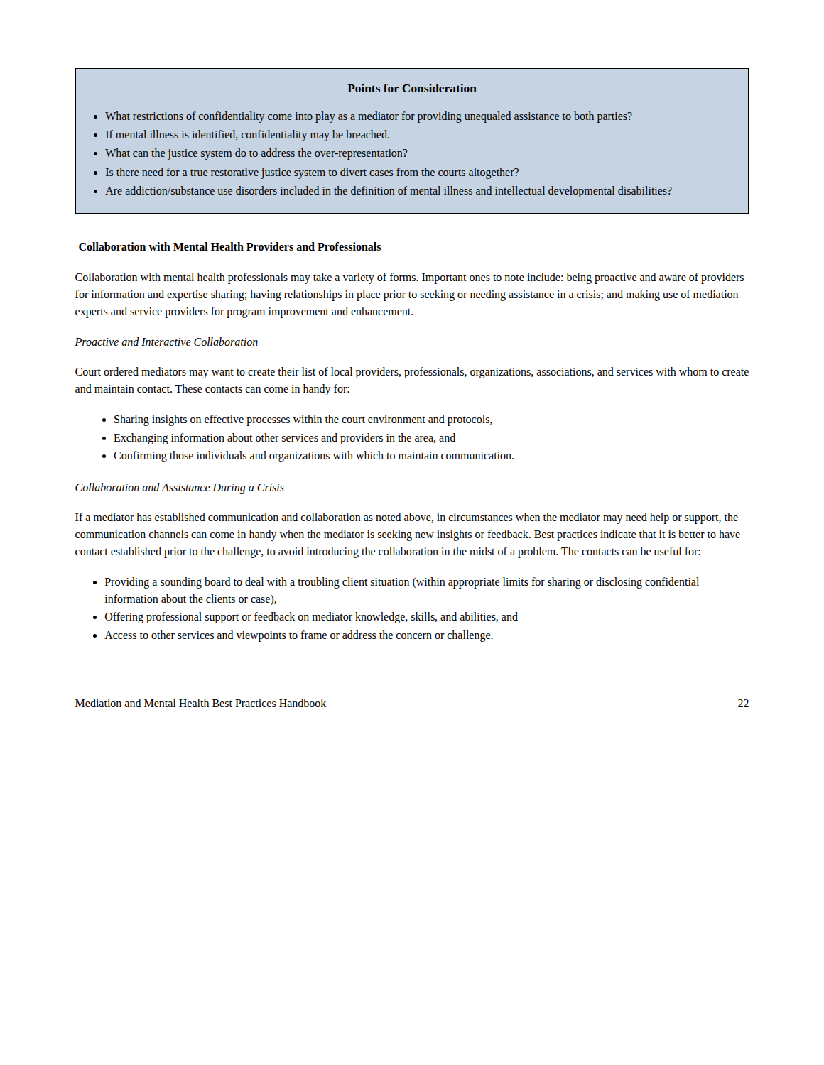Points for Consideration
What restrictions of confidentiality come into play as a mediator for providing unequaled assistance to both parties?
If mental illness is identified, confidentiality may be breached.
What can the justice system do to address the over-representation?
Is there need for a true restorative justice system to divert cases from the courts altogether?
Are addiction/substance use disorders included in the definition of mental illness and intellectual developmental disabilities?
Collaboration with Mental Health Providers and Professionals
Collaboration with mental health professionals may take a variety of forms. Important ones to note include: being proactive and aware of providers for information and expertise sharing; having relationships in place prior to seeking or needing assistance in a crisis; and making use of mediation experts and service providers for program improvement and enhancement.
Proactive and Interactive Collaboration
Court ordered mediators may want to create their list of local providers, professionals, organizations, associations, and services with whom to create and maintain contact. These contacts can come in handy for:
Sharing insights on effective processes within the court environment and protocols,
Exchanging information about other services and providers in the area, and
Confirming those individuals and organizations with which to maintain communication.
Collaboration and Assistance During a Crisis
If a mediator has established communication and collaboration as noted above, in circumstances when the mediator may need help or support, the communication channels can come in handy when the mediator is seeking new insights or feedback. Best practices indicate that it is better to have contact established prior to the challenge, to avoid introducing the collaboration in the midst of a problem. The contacts can be useful for:
Providing a sounding board to deal with a troubling client situation (within appropriate limits for sharing or disclosing confidential information about the clients or case),
Offering professional support or feedback on mediator knowledge, skills, and abilities, and
Access to other services and viewpoints to frame or address the concern or challenge.
Mediation and Mental Health Best Practices Handbook 22